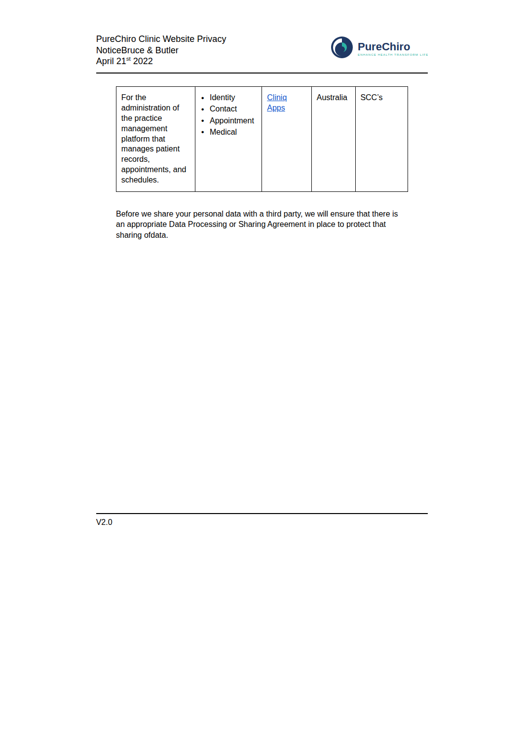PureChiro Clinic Website Privacy NoticeBruce & Butler April 21st 2022
PureChiro ENHANCE HEALTH TRANSFORM LIFE
| For the administration of the practice management platform that manages patient records, appointments, and schedules. | Identity Contact Appointment Medical | Cliniq Apps | Australia | SCC’s |
Before we share your personal data with a third party, we will ensure that there is an appropriate Data Processing or Sharing Agreement in place to protect that sharing ofdata.
V2.0